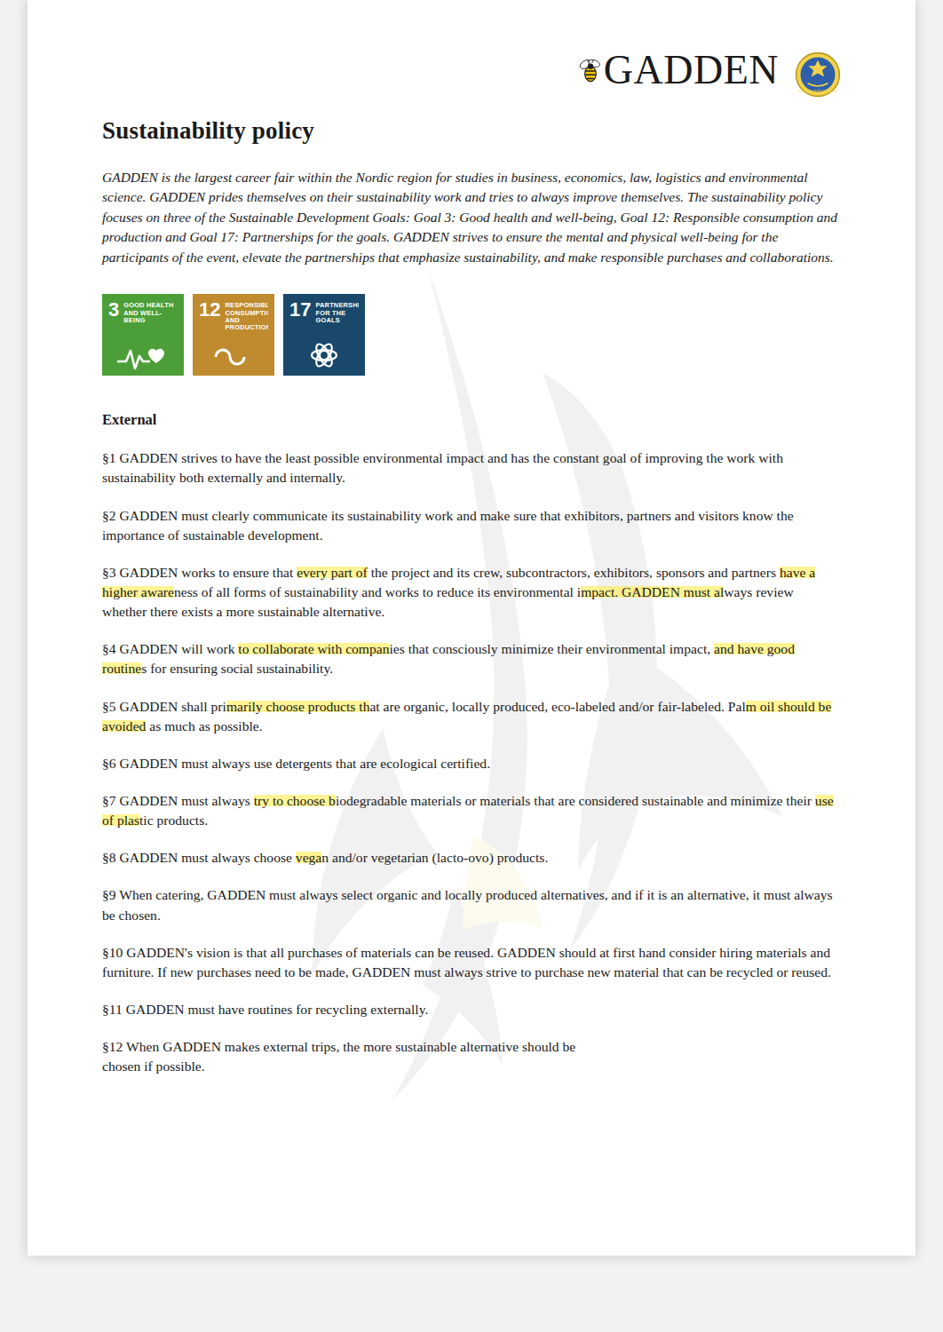GADDEN
HANDELSHÖGSKOLAN
Sustainability policy
GADDEN is the largest career fair within the Nordic region for studies in business, economics, law, logistics and environmental science. GADDEN prides themselves on their sustainability work and tries to always improve themselves. The sustainability policy focuses on three of the Sustainable Development Goals: Goal 3: Good health and well-being, Goal 12: Responsible consumption and production and Goal 17: Partnerships for the goals. GADDEN strives to ensure the mental and physical well-being for the participants of the event, elevate the partnerships that emphasize sustainability, and make responsible purchases and collaborations.
3
Good health
and well-being
12
Responsible
consumption
and production
17
Partnerships
for the goals
External
§1 GADDEN strives to have the least possible environmental impact and has the constant goal of improving the work with sustainability both externally and internally.
§2 GADDEN must clearly communicate its sustainability work and make sure that exhibitors, partners and visitors know the importance of sustainable development.
§3 GADDEN works to ensure that every part of the project and its crew, subcontractors, exhibitors, sponsors and partners have a higher awareness of all forms of sustainability and works to reduce its environmental impact. GADDEN must always review whether there exists a more sustainable alternative.
§4 GADDEN will work to collaborate with companies that consciously minimize their environmental impact, and have good routines for ensuring social sustainability.
§5 GADDEN shall primarily choose products that are organic, locally produced, eco-labeled and/or fair-labeled. Palm oil should be avoided as much as possible.
§6 GADDEN must always use detergents that are ecological certified.
§7 GADDEN must always try to choose biodegradable materials or materials that are considered sustainable and minimize their use of plastic products.
§8 GADDEN must always choose vegan and/or vegetarian (lacto-ovo) products.
§9 When catering, GADDEN must always select organic and locally produced alternatives, and if it is an alternative, it must always be chosen.
§10 GADDEN's vision is that all purchases of materials can be reused. GADDEN should at first hand consider hiring materials and furniture. If new purchases need to be made, GADDEN must always strive to purchase new material that can be recycled or reused.
§11 GADDEN must have routines for recycling externally.
§12 When GADDEN makes external trips, the more sustainable alternative should be
chosen if possible.